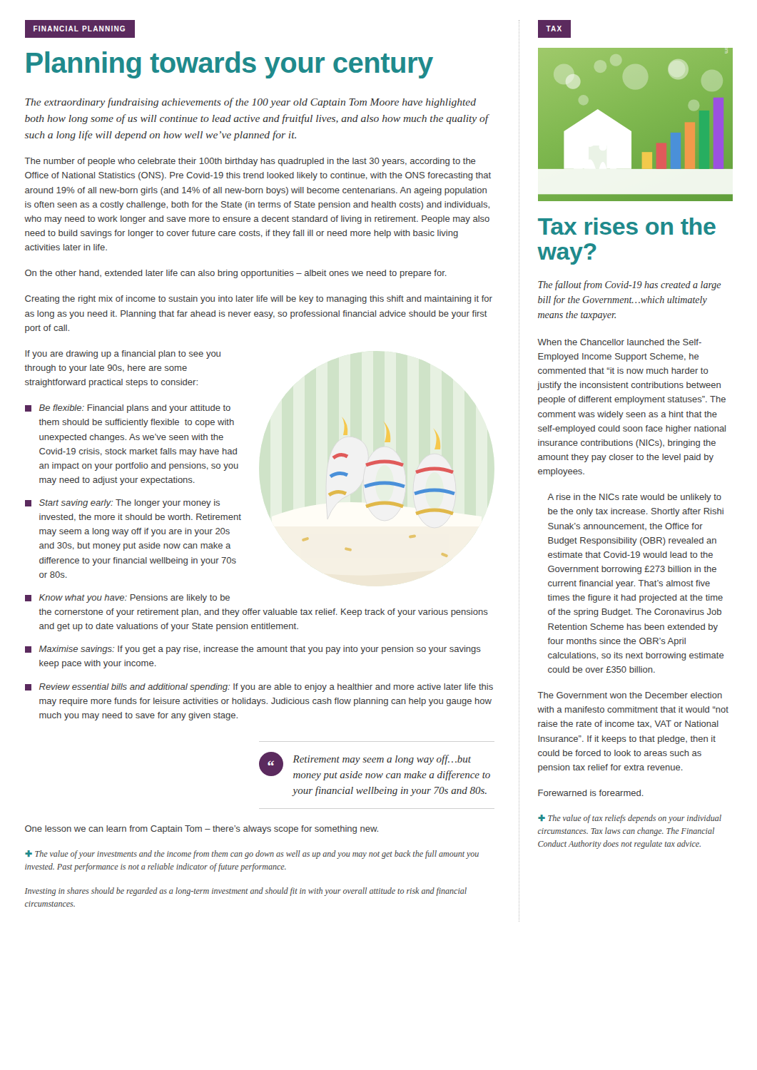Financial Planning
Planning towards your century
The extraordinary fundraising achievements of the 100 year old Captain Tom Moore have highlighted both how long some of us will continue to lead active and fruitful lives, and also how much the quality of such a long life will depend on how well we’ve planned for it.
The number of people who celebrate their 100th birthday has quadrupled in the last 30 years, according to the Office of National Statistics (ONS). Pre Covid-19 this trend looked likely to continue, with the ONS forecasting that around 19% of all new-born girls (and 14% of all new-born boys) will become centenarians. An ageing population is often seen as a costly challenge, both for the State (in terms of State pension and health costs) and individuals, who may need to work longer and save more to ensure a decent standard of living in retirement. People may also need to build savings for longer to cover future care costs, if they fall ill or need more help with basic living activities later in life.
On the other hand, extended later life can also bring opportunities – albeit ones we need to prepare for.
Creating the right mix of income to sustain you into later life will be key to managing this shift and maintaining it for as long as you need it. Planning that far ahead is never easy, so professional financial advice should be your first port of call.
© Stock photo / Shutterstock.com
If you are drawing up a financial plan to see you through to your late 90s, here are some straightforward practical steps to consider:
Be flexible: Financial plans and your attitude to them should be sufficiently flexible to cope with unexpected changes. As we’ve seen with the Covid-19 crisis, stock market falls may have had an impact on your portfolio and pensions, so you may need to adjust your expectations.
Start saving early: The longer your money is invested, the more it should be worth. Retirement may seem a long way off if you are in your 20s and 30s, but money put aside now can make a difference to your financial wellbeing in your 70s or 80s.
Know what you have: Pensions are likely to be the cornerstone of your retirement plan, and they offer valuable tax relief. Keep track of your various pensions and get up to date valuations of your State pension entitlement.
Maximise savings: If you get a pay rise, increase the amount that you pay into your pension so your savings keep pace with your income.
Review essential bills and additional spending: If you are able to enjoy a healthier and more active later life this may require more funds for leisure activities or holidays. Judicious cash flow planning can help you gauge how much you may need to save for any given stage.
“
Retirement may seem a long way off…but money put aside now can make a difference to your financial wellbeing in your 70s and 80s.
One lesson we can learn from Captain Tom – there’s always scope for something new.
✚The value of your investments and the income from them can go down as well as up and you may not get back the full amount you invested. Past performance is not a reliable indicator of future performance.
Investing in shares should be regarded as a long-term investment and should fit in with your overall attitude to risk and financial circumstances.
Tax
© Stock photo / Shutterstock.com
Tax rises on the way?
The fallout from Covid-19 has created a large bill for the Government…which ultimately means the taxpayer.
When the Chancellor launched the Self-Employed Income Support Scheme, he commented that “it is now much harder to justify the inconsistent contributions between people of different employment statuses”. The comment was widely seen as a hint that the self-employed could soon face higher national insurance contributions (NICs), bringing the amount they pay closer to the level paid by employees.
A rise in the NICs rate would be unlikely to be the only tax increase. Shortly after Rishi Sunak’s announcement, the Office for Budget Responsibility (OBR) revealed an estimate that Covid-19 would lead to the Government borrowing £273 billion in the current financial year. That’s almost five times the figure it had projected at the time of the spring Budget. The Coronavirus Job Retention Scheme has been extended by four months since the OBR’s April calculations, so its next borrowing estimate could be over £350 billion.
The Government won the December election with a manifesto commitment that it would “not raise the rate of income tax, VAT or National Insurance”. If it keeps to that pledge, then it could be forced to look to areas such as pension tax relief for extra revenue.
Forewarned is forearmed.
✚The value of tax reliefs depends on your individual circumstances. Tax laws can change. The Financial Conduct Authority does not regulate tax advice.